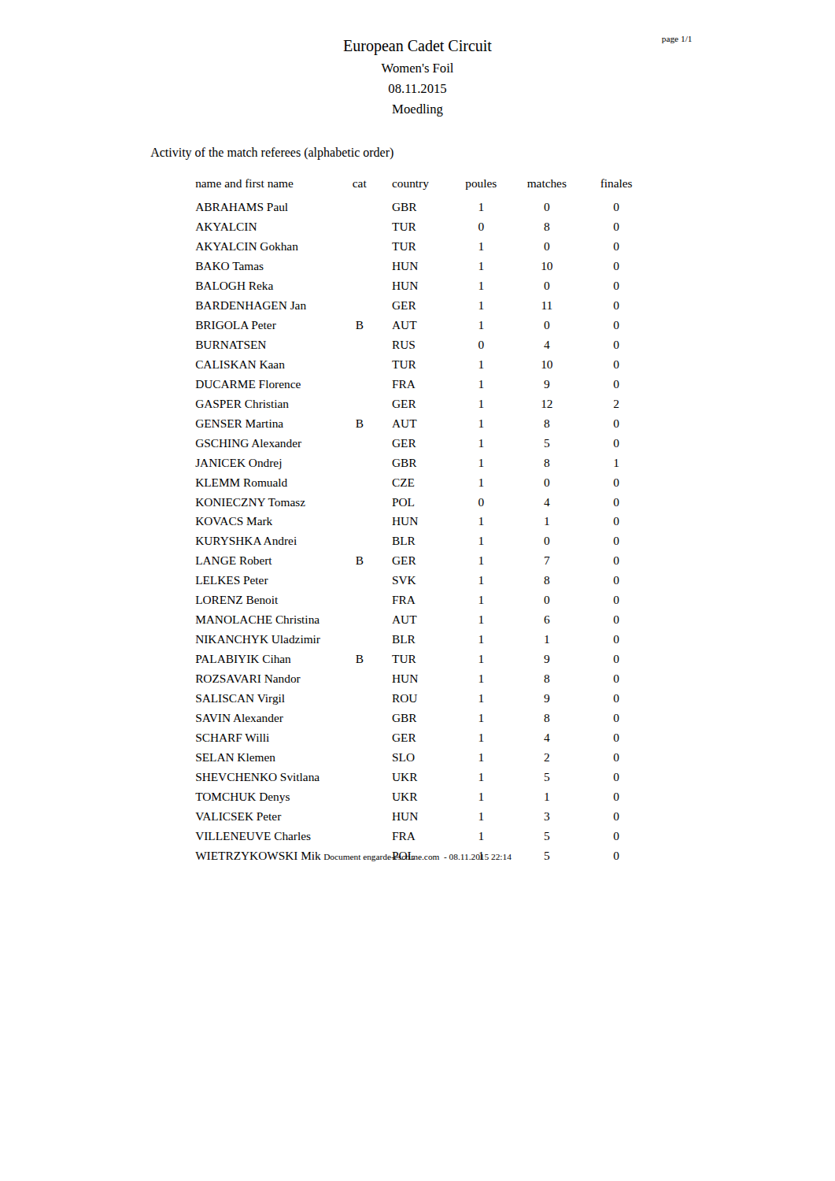page 1/1
European Cadet Circuit
Women's Foil
08.11.2015
Moedling
Activity of the match referees (alphabetic order)
| name and first name | cat | country | poules | matches | finales |
| --- | --- | --- | --- | --- | --- |
| ABRAHAMS Paul | | GBR | 1 | 0 | 0 |
| AKYALCIN | | TUR | 0 | 8 | 0 |
| AKYALCIN Gokhan | | TUR | 1 | 0 | 0 |
| BAKO Tamas | | HUN | 1 | 10 | 0 |
| BALOGH Reka | | HUN | 1 | 0 | 0 |
| BARDENHAGEN Jan | | GER | 1 | 11 | 0 |
| BRIGOLA Peter | B | AUT | 1 | 0 | 0 |
| BURNATSEN | | RUS | 0 | 4 | 0 |
| CALISKAN Kaan | | TUR | 1 | 10 | 0 |
| DUCARME Florence | | FRA | 1 | 9 | 0 |
| GASPER Christian | | GER | 1 | 12 | 2 |
| GENSER Martina | B | AUT | 1 | 8 | 0 |
| GSCHING Alexander | | GER | 1 | 5 | 0 |
| JANICEK Ondrej | | GBR | 1 | 8 | 1 |
| KLEMM Romuald | | CZE | 1 | 0 | 0 |
| KONIECZNY Tomasz | | POL | 0 | 4 | 0 |
| KOVACS Mark | | HUN | 1 | 1 | 0 |
| KURYSHKA Andrei | | BLR | 1 | 0 | 0 |
| LANGE Robert | B | GER | 1 | 7 | 0 |
| LELKES Peter | | SVK | 1 | 8 | 0 |
| LORENZ Benoit | | FRA | 1 | 0 | 0 |
| MANOLACHE Christina | | AUT | 1 | 6 | 0 |
| NIKANCHYK Uladzimir | | BLR | 1 | 1 | 0 |
| PALABIYIK Cihan | B | TUR | 1 | 9 | 0 |
| ROZSAVARI Nandor | | HUN | 1 | 8 | 0 |
| SALISCAN Virgil | | ROU | 1 | 9 | 0 |
| SAVIN Alexander | | GBR | 1 | 8 | 0 |
| SCHARF Willi | | GER | 1 | 4 | 0 |
| SELAN Klemen | | SLO | 1 | 2 | 0 |
| SHEVCHENKO Svitlana | | UKR | 1 | 5 | 0 |
| TOMCHUK Denys | | UKR | 1 | 1 | 0 |
| VALICSEK Peter | | HUN | 1 | 3 | 0 |
| VILLENEUVE Charles | | FRA | 1 | 5 | 0 |
| WIETRZYKOWSKI Mik | | POL | 1 | 5 | 0 |
Document engarde-escrime.com - 08.11.2015 22:14